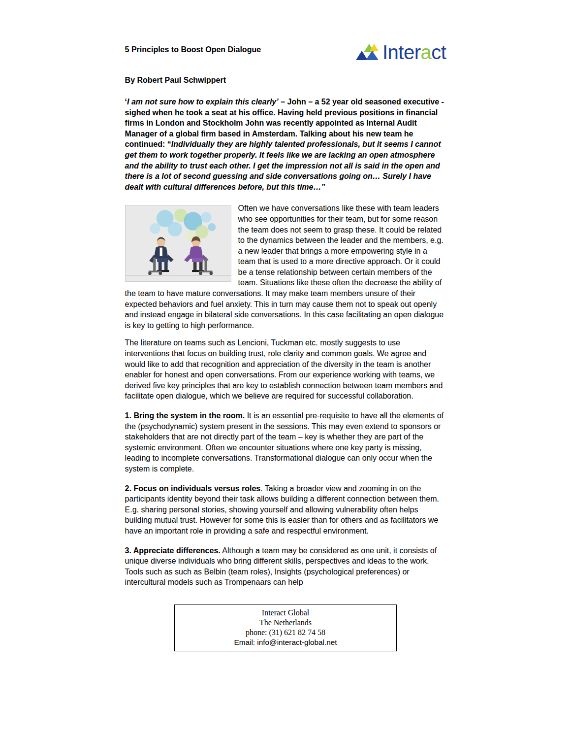5 Principles to Boost Open Dialogue
Interact
By Robert Paul Schwippert
‘I am not sure how to explain this clearly’ – John – a 52 year old seasoned executive -sighed when he took a seat at his office. Having held previous positions in financial firms in London and Stockholm John was recently appointed as Internal Audit Manager of a global firm based in Amsterdam. Talking about his new team he continued: “Individually they are highly talented professionals, but it seems I cannot get them to work together properly. It feels like we are lacking an open atmosphere and the ability to trust each other. I get the impression not all is said in the open and there is a lot of second guessing and side conversations going on… Surely I have dealt with cultural differences before, but this time…”
Often we have conversations like these with team leaders who see opportunities for their team, but for some reason the team does not seem to grasp these. It could be related to the dynamics between the leader and the members, e.g. a new leader that brings a more empowering style in a team that is used to a more directive approach. Or it could be a tense relationship between certain members of the team. Situations like these often the decrease the ability of the team to have mature conversations. It may make team members unsure of their expected behaviors and fuel anxiety. This in turn may cause them not to speak out openly and instead engage in bilateral side conversations. In this case facilitating an open dialogue is key to getting to high performance.
The literature on teams such as Lencioni, Tuckman etc. mostly suggests to use interventions that focus on building trust, role clarity and common goals. We agree and would like to add that recognition and appreciation of the diversity in the team is another enabler for honest and open conversations. From our experience working with teams, we derived five key principles that are key to establish connection between team members and facilitate open dialogue, which we believe are required for successful collaboration.
1. Bring the system in the room. It is an essential pre-requisite to have all the elements of the (psychodynamic) system present in the sessions. This may even extend to sponsors or stakeholders that are not directly part of the team – key is whether they are part of the systemic environment. Often we encounter situations where one key party is missing, leading to incomplete conversations. Transformational dialogue can only occur when the system is complete.
2. Focus on individuals versus roles. Taking a broader view and zooming in on the participants identity beyond their task allows building a different connection between them. E.g. sharing personal stories, showing yourself and allowing vulnerability often helps building mutual trust. However for some this is easier than for others and as facilitators we have an important role in providing a safe and respectful environment.
3. Appreciate differences. Although a team may be considered as one unit, it consists of unique diverse individuals who bring different skills, perspectives and ideas to the work. Tools such as such as Belbin (team roles), Insights (psychological preferences) or intercultural models such as Trompenaars can help
Interact Global The Netherlands phone: (31) 621 82 74 58 Email: info@interact-global.net